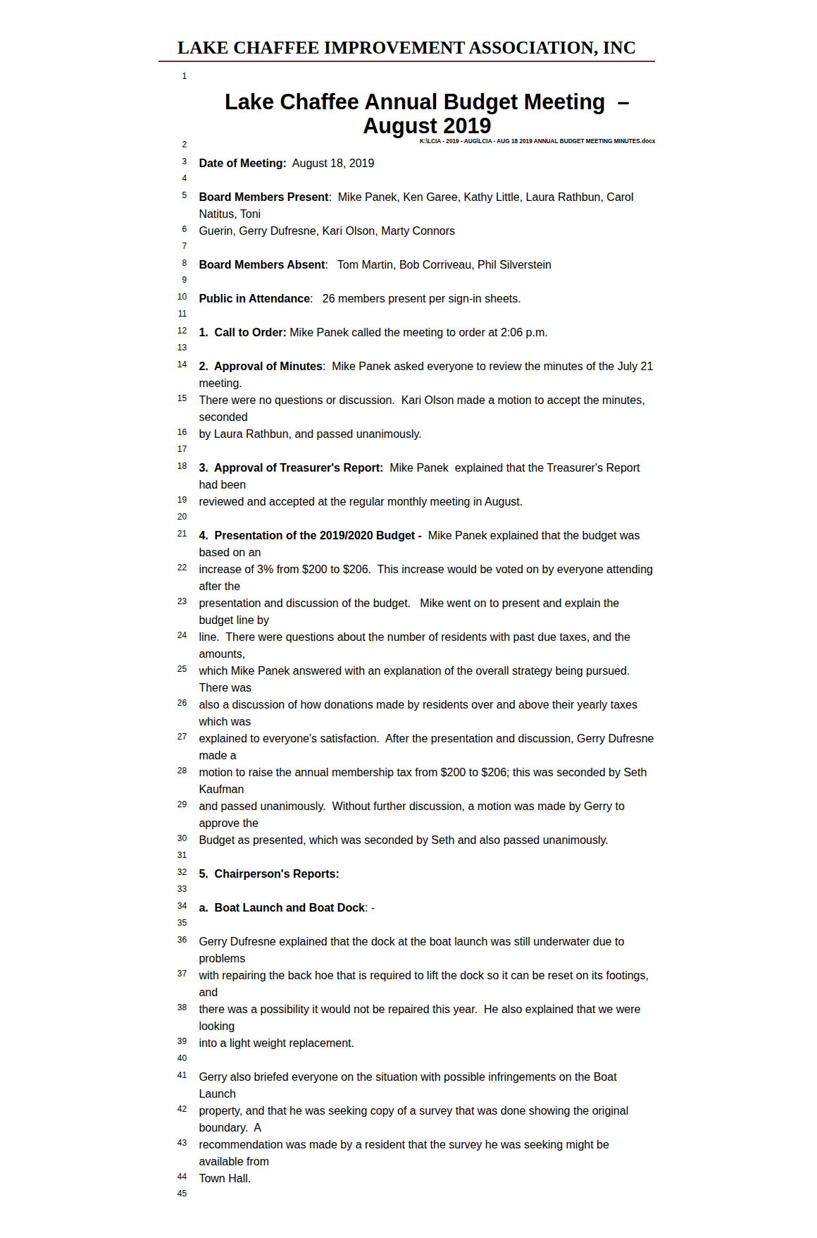LAKE CHAFFEE IMPROVEMENT ASSOCIATION, INC
1
Lake Chaffee Annual Budget Meeting – August 2019
2
K:\LCIA - 2019 - AUG\LCIA - AUG 18 2019 ANNUAL BUDGET MEETING MINUTES.docx
3
Date of Meeting: August 18, 2019
4
5
Board Members Present: Mike Panek, Ken Garee, Kathy Little, Laura Rathbun, Carol Natitus, Toni
6
Guerin, Gerry Dufresne, Kari Olson, Marty Connors
7
8
Board Members Absent: Tom Martin, Bob Corriveau, Phil Silverstein
9
10
Public in Attendance: 26 members present per sign-in sheets.
11
12
1. Call to Order: Mike Panek called the meeting to order at 2:06 p.m.
13
14
2. Approval of Minutes: Mike Panek asked everyone to review the minutes of the July 21 meeting.
15
There were no questions or discussion. Kari Olson made a motion to accept the minutes, seconded
16
by Laura Rathbun, and passed unanimously.
17
18
3. Approval of Treasurer's Report: Mike Panek explained that the Treasurer's Report had been
19
reviewed and accepted at the regular monthly meeting in August.
20
21
4. Presentation of the 2019/2020 Budget - Mike Panek explained that the budget was based on an
22
increase of 3% from $200 to $206. This increase would be voted on by everyone attending after the
23
presentation and discussion of the budget. Mike went on to present and explain the budget line by
24
line. There were questions about the number of residents with past due taxes, and the amounts,
25
which Mike Panek answered with an explanation of the overall strategy being pursued. There was
26
also a discussion of how donations made by residents over and above their yearly taxes which was
27
explained to everyone's satisfaction. After the presentation and discussion, Gerry Dufresne made a
28
motion to raise the annual membership tax from $200 to $206; this was seconded by Seth Kaufman
29
and passed unanimously. Without further discussion, a motion was made by Gerry to approve the
30
Budget as presented, which was seconded by Seth and also passed unanimously.
31
32
5. Chairperson's Reports:
33
34
a. Boat Launch and Boat Dock: -
35
36
Gerry Dufresne explained that the dock at the boat launch was still underwater due to problems
37
with repairing the back hoe that is required to lift the dock so it can be reset on its footings, and
38
there was a possibility it would not be repaired this year. He also explained that we were looking
39
into a light weight replacement.
40
41
Gerry also briefed everyone on the situation with possible infringements on the Boat Launch
42
property, and that he was seeking copy of a survey that was done showing the original boundary. A
43
recommendation was made by a resident that the survey he was seeking might be available from
44
Town Hall.
45